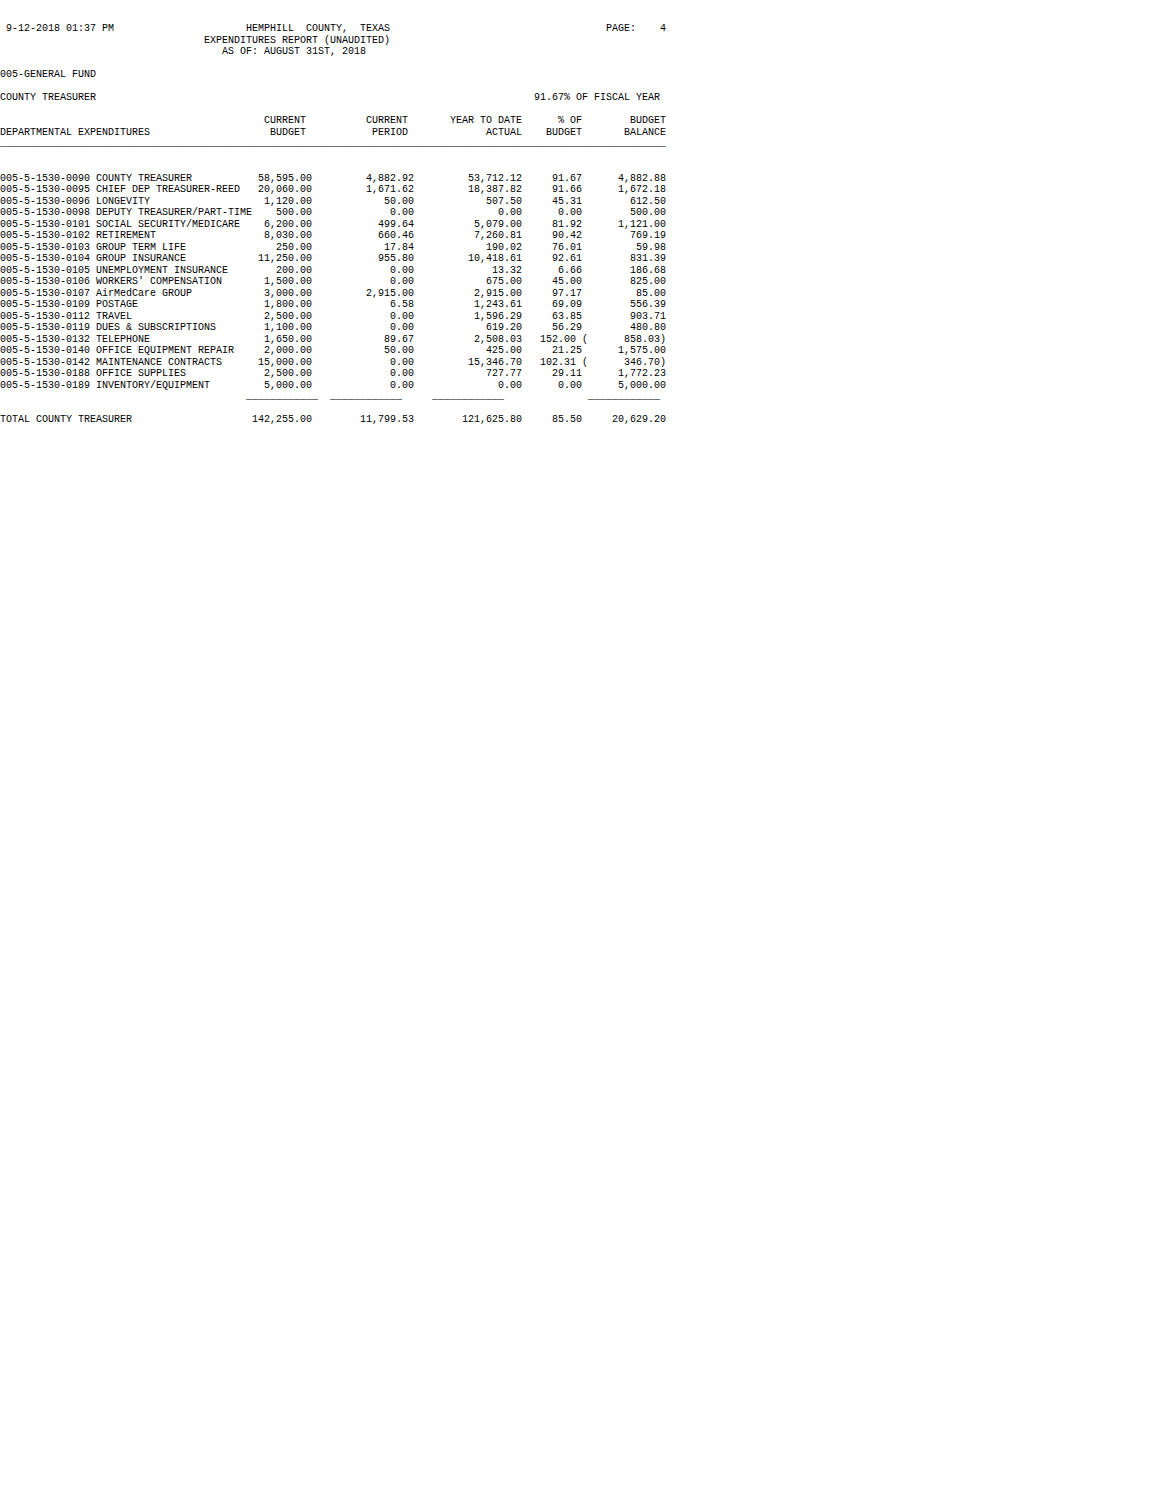9-12-2018 01:37 PM HEMPHILL COUNTY, TEXAS PAGE: 4 EXPENDITURES REPORT (UNAUDITED) AS OF: AUGUST 31ST, 2018 005-GENERAL FUND COUNTY TREASURER 91.67% OF FISCAL YEAR CURRENT CURRENT YEAR TO DATE % OF BUDGET DEPARTMENTAL EXPENDITURES BUDGET PERIOD ACTUAL BUDGET BALANCE _______________________________________________________________________________________________________________ 005-5-1530-0090 COUNTY TREASURER 58,595.00 4,882.92 53,712.12 91.67 4,882.88 005-5-1530-0095 CHIEF DEP TREASURER-REED 20,060.00 1,671.62 18,387.82 91.66 1,672.18 005-5-1530-0096 LONGEVITY 1,120.00 50.00 507.50 45.31 612.50 005-5-1530-0098 DEPUTY TREASURER/PART-TIME 500.00 0.00 0.00 0.00 500.00 005-5-1530-0101 SOCIAL SECURITY/MEDICARE 6,200.00 499.64 5,079.00 81.92 1,121.00 005-5-1530-0102 RETIREMENT 8,030.00 660.46 7,260.81 90.42 769.19 005-5-1530-0103 GROUP TERM LIFE 250.00 17.84 190.02 76.01 59.98 005-5-1530-0104 GROUP INSURANCE 11,250.00 955.80 10,418.61 92.61 831.39 005-5-1530-0105 UNEMPLOYMENT INSURANCE 200.00 0.00 13.32 6.66 186.68 005-5-1530-0106 WORKERS' COMPENSATION 1,500.00 0.00 675.00 45.00 825.00 005-5-1530-0107 AirMedCare GROUP 3,000.00 2,915.00 2,915.00 97.17 85.00 005-5-1530-0109 POSTAGE 1,800.00 6.58 1,243.61 69.09 556.39 005-5-1530-0112 TRAVEL 2,500.00 0.00 1,596.29 63.85 903.71 005-5-1530-0119 DUES & SUBSCRIPTIONS 1,100.00 0.00 619.20 56.29 480.80 005-5-1530-0132 TELEPHONE 1,650.00 89.67 2,508.03 152.00 ( 858.03) 005-5-1530-0140 OFFICE EQUIPMENT REPAIR 2,000.00 50.00 425.00 21.25 1,575.00 005-5-1530-0142 MAINTENANCE CONTRACTS 15,000.00 0.00 15,346.70 102.31 ( 346.70) 005-5-1530-0188 OFFICE SUPPLIES 2,500.00 0.00 727.77 29.11 1,772.23 005-5-1530-0189 INVENTORY/EQUIPMENT 5,000.00 0.00 0.00 0.00 5,000.00 ____________ ____________ ____________ ____________ TOTAL COUNTY TREASURER 142,255.00 11,799.53 121,625.80 85.50 20,629.20